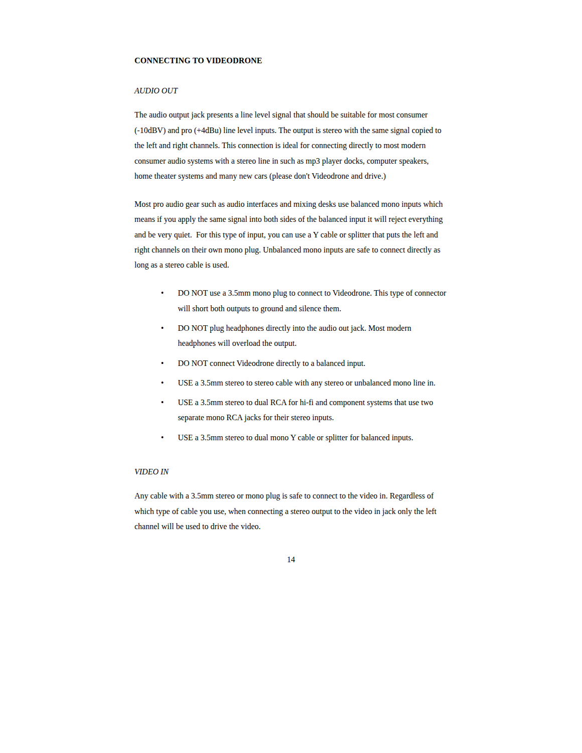CONNECTING TO VIDEODRONE
AUDIO OUT
The audio output jack presents a line level signal that should be suitable for most consumer (-10dBV) and pro (+4dBu) line level inputs. The output is stereo with the same signal copied to the left and right channels. This connection is ideal for connecting directly to most modern consumer audio systems with a stereo line in such as mp3 player docks, computer speakers, home theater systems and many new cars (please don't Videodrone and drive.)
Most pro audio gear such as audio interfaces and mixing desks use balanced mono inputs which means if you apply the same signal into both sides of the balanced input it will reject everything and be very quiet. For this type of input, you can use a Y cable or splitter that puts the left and right channels on their own mono plug. Unbalanced mono inputs are safe to connect directly as long as a stereo cable is used.
DO NOT use a 3.5mm mono plug to connect to Videodrone. This type of connector will short both outputs to ground and silence them.
DO NOT plug headphones directly into the audio out jack. Most modern headphones will overload the output.
DO NOT connect Videodrone directly to a balanced input.
USE a 3.5mm stereo to stereo cable with any stereo or unbalanced mono line in.
USE a 3.5mm stereo to dual RCA for hi-fi and component systems that use two separate mono RCA jacks for their stereo inputs.
USE a 3.5mm stereo to dual mono Y cable or splitter for balanced inputs.
VIDEO IN
Any cable with a 3.5mm stereo or mono plug is safe to connect to the video in. Regardless of which type of cable you use, when connecting a stereo output to the video in jack only the left channel will be used to drive the video.
14